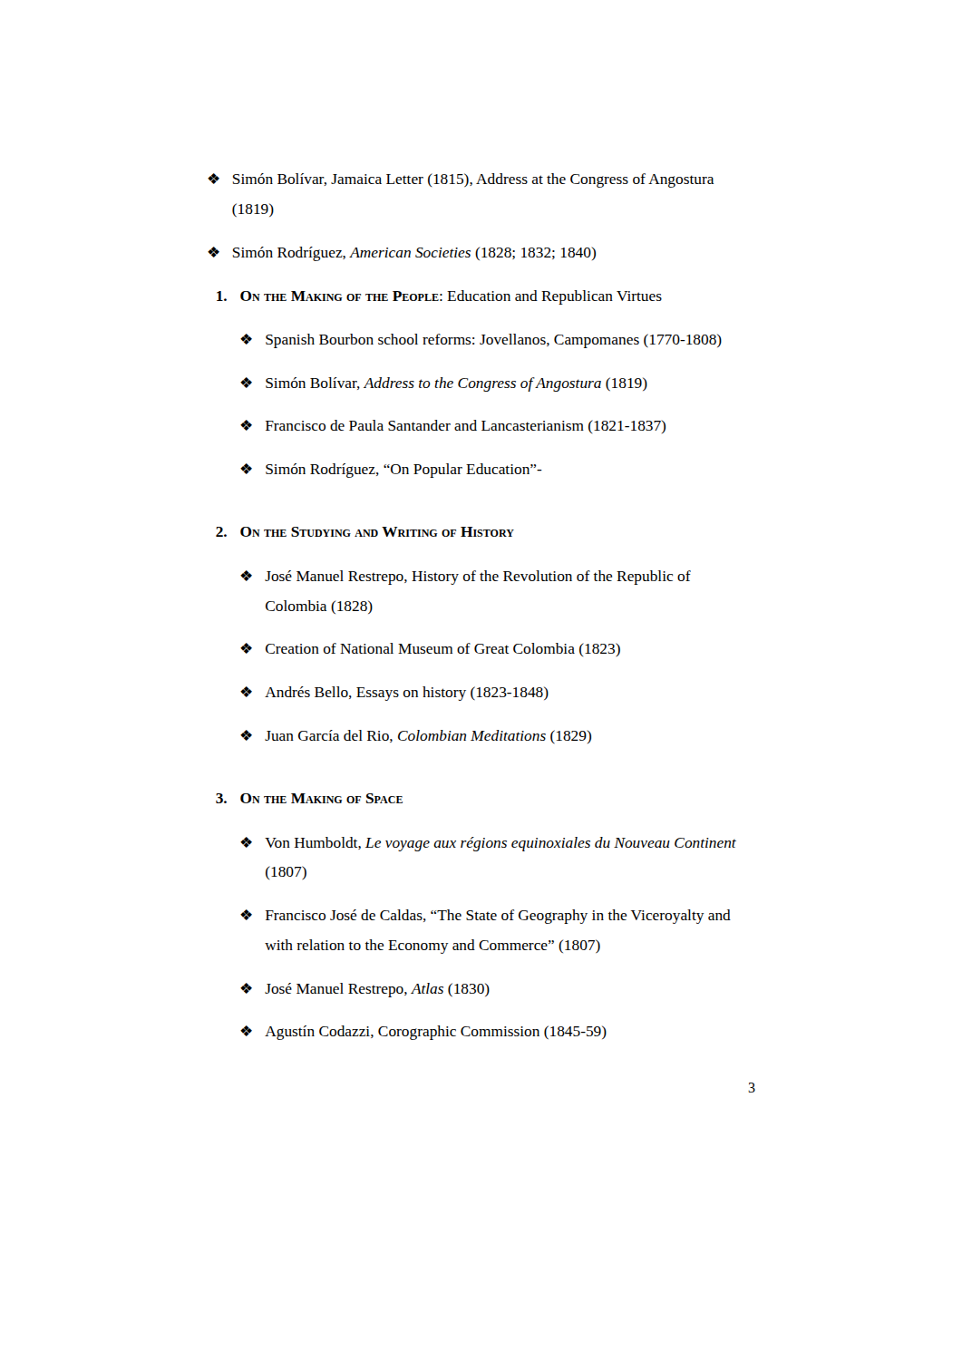Simón Bolívar, Jamaica Letter (1815), Address at the Congress of Angostura (1819)
Simón Rodríguez, American Societies (1828; 1832; 1840)
On the Making of the People: Education and Republican Virtues
Spanish Bourbon school reforms: Jovellanos, Campomanes (1770-1808)
Simón Bolívar, Address to the Congress of Angostura (1819)
Francisco de Paula Santander and Lancasterianism (1821-1837)
Simón Rodríguez, “On Popular Education”-
On the Studying and Writing of History
José Manuel Restrepo, History of the Revolution of the Republic of Colombia (1828)
Creation of National Museum of Great Colombia (1823)
Andrés Bello, Essays on history (1823-1848)
Juan García del Rio, Colombian Meditations (1829)
On the Making of Space
Von Humboldt, Le voyage aux régions equinoxiales du Nouveau Continent (1807)
Francisco José de Caldas, “The State of Geography in the Viceroyalty and with relation to the Economy and Commerce” (1807)
José Manuel Restrepo, Atlas (1830)
Agustín Codazzi, Corographic Commission (1845-59)
3